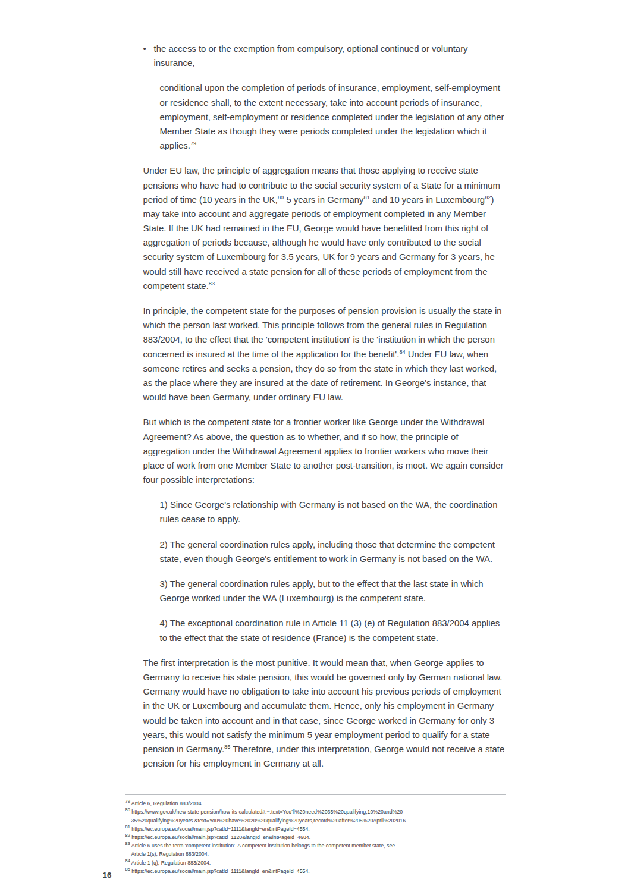the access to or the exemption from compulsory, optional continued or voluntary insurance,
conditional upon the completion of periods of insurance, employment, self-employment or residence shall, to the extent necessary, take into account periods of insurance, employment, self-employment or residence completed under the legislation of any other Member State as though they were periods completed under the legislation which it applies.79
Under EU law, the principle of aggregation means that those applying to receive state pensions who have had to contribute to the social security system of a State for a minimum period of time (10 years in the UK,80 5 years in Germany81 and 10 years in Luxembourg82) may take into account and aggregate periods of employment completed in any Member State. If the UK had remained in the EU, George would have benefitted from this right of aggregation of periods because, although he would have only contributed to the social security system of Luxembourg for 3.5 years, UK for 9 years and Germany for 3 years, he would still have received a state pension for all of these periods of employment from the competent state.83
In principle, the competent state for the purposes of pension provision is usually the state in which the person last worked. This principle follows from the general rules in Regulation 883/2004, to the effect that the 'competent institution' is the 'institution in which the person concerned is insured at the time of the application for the benefit'.84 Under EU law, when someone retires and seeks a pension, they do so from the state in which they last worked, as the place where they are insured at the date of retirement. In George's instance, that would have been Germany, under ordinary EU law.
But which is the competent state for a frontier worker like George under the Withdrawal Agreement? As above, the question as to whether, and if so how, the principle of aggregation under the Withdrawal Agreement applies to frontier workers who move their place of work from one Member State to another post-transition, is moot. We again consider four possible interpretations:
1) Since George's relationship with Germany is not based on the WA, the coordination rules cease to apply.
2) The general coordination rules apply, including those that determine the competent state, even though George's entitlement to work in Germany is not based on the WA.
3) The general coordination rules apply, but to the effect that the last state in which George worked under the WA (Luxembourg) is the competent state.
4) The exceptional coordination rule in Article 11 (3) (e) of Regulation 883/2004 applies to the effect that the state of residence (France) is the competent state.
The first interpretation is the most punitive. It would mean that, when George applies to Germany to receive his state pension, this would be governed only by German national law. Germany would have no obligation to take into account his previous periods of employment in the UK or Luxembourg and accumulate them. Hence, only his employment in Germany would be taken into account and in that case, since George worked in Germany for only 3 years, this would not satisfy the minimum 5 year employment period to qualify for a state pension in Germany.85 Therefore, under this interpretation, George would not receive a state pension for his employment in Germany at all.
79 Article 6, Regulation 883/2004.
80 https://www.gov.uk/new-state-pension/how-its-calculated#:~:text=You'll%20need%2035%20qualifying,10%20and%20
35%20qualifying%20years.&text=You%20have%2020%20qualifying%20years,record%20after%205%20April%202016.
81 https://ec.europa.eu/social/main.jsp?catId=1111&langId=en&intPageId=4554.
82 https://ec.europa.eu/social/main.jsp?catId=1120&langId=en&intPageId=4684.
83 Article 6 uses the term 'competent institution'. A competent institution belongs to the competent member state, see
Article 1(s), Regulation 883/2004.
84 Article 1 (q), Regulation 883/2004.
85 https://ec.europa.eu/social/main.jsp?catId=1111&langId=en&intPageId=4554.
16